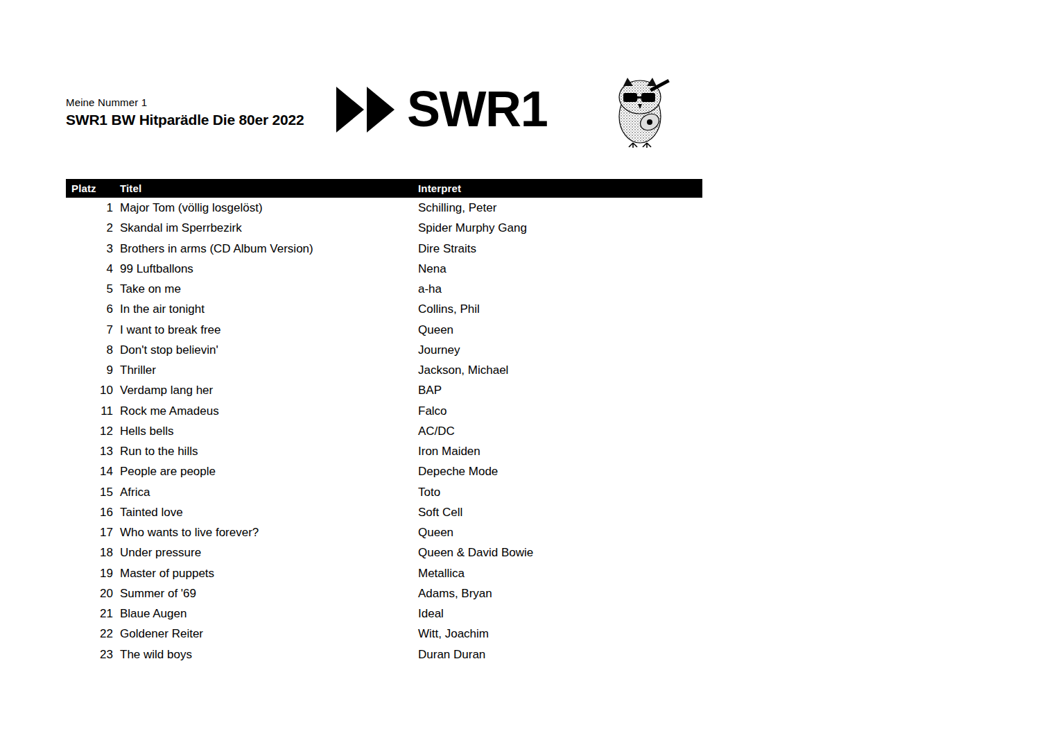Meine Nummer 1
SWR1 BW Hitparädle Die 80er 2022
SWR1
| Platz | Titel | Interpret |
| --- | --- | --- |
| 1 | Major Tom (völlig losgelöst) | Schilling, Peter |
| 2 | Skandal im Sperrbezirk | Spider Murphy Gang |
| 3 | Brothers in arms (CD Album Version) | Dire Straits |
| 4 | 99 Luftballons | Nena |
| 5 | Take on me | a-ha |
| 6 | In the air tonight | Collins, Phil |
| 7 | I want to break free | Queen |
| 8 | Don't stop believin' | Journey |
| 9 | Thriller | Jackson, Michael |
| 10 | Verdamp lang her | BAP |
| 11 | Rock me Amadeus | Falco |
| 12 | Hells bells | AC/DC |
| 13 | Run to the hills | Iron Maiden |
| 14 | People are people | Depeche Mode |
| 15 | Africa | Toto |
| 16 | Tainted love | Soft Cell |
| 17 | Who wants to live forever? | Queen |
| 18 | Under pressure | Queen & David Bowie |
| 19 | Master of puppets | Metallica |
| 20 | Summer of '69 | Adams, Bryan |
| 21 | Blaue Augen | Ideal |
| 22 | Goldener Reiter | Witt, Joachim |
| 23 | The wild boys | Duran Duran |